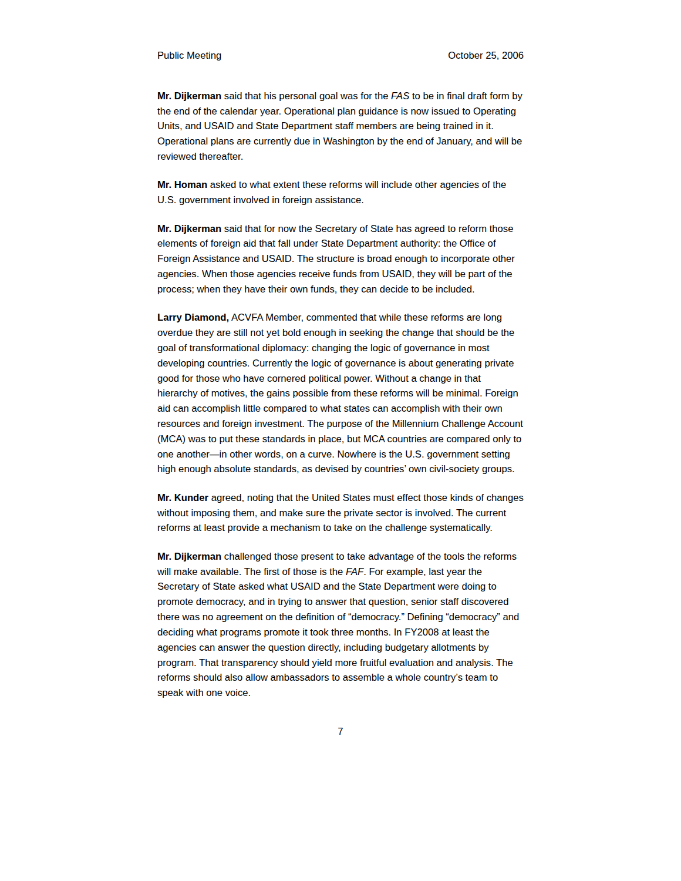Public Meeting
October 25, 2006
Mr. Dijkerman said that his personal goal was for the FAS to be in final draft form by the end of the calendar year. Operational plan guidance is now issued to Operating Units, and USAID and State Department staff members are being trained in it. Operational plans are currently due in Washington by the end of January, and will be reviewed thereafter.
Mr. Homan asked to what extent these reforms will include other agencies of the U.S. government involved in foreign assistance.
Mr. Dijkerman said that for now the Secretary of State has agreed to reform those elements of foreign aid that fall under State Department authority: the Office of Foreign Assistance and USAID. The structure is broad enough to incorporate other agencies. When those agencies receive funds from USAID, they will be part of the process; when they have their own funds, they can decide to be included.
Larry Diamond, ACVFA Member, commented that while these reforms are long overdue they are still not yet bold enough in seeking the change that should be the goal of transformational diplomacy: changing the logic of governance in most developing countries. Currently the logic of governance is about generating private good for those who have cornered political power. Without a change in that hierarchy of motives, the gains possible from these reforms will be minimal. Foreign aid can accomplish little compared to what states can accomplish with their own resources and foreign investment. The purpose of the Millennium Challenge Account (MCA) was to put these standards in place, but MCA countries are compared only to one another—in other words, on a curve. Nowhere is the U.S. government setting high enough absolute standards, as devised by countries’ own civil-society groups.
Mr. Kunder agreed, noting that the United States must effect those kinds of changes without imposing them, and make sure the private sector is involved. The current reforms at least provide a mechanism to take on the challenge systematically.
Mr. Dijkerman challenged those present to take advantage of the tools the reforms will make available. The first of those is the FAF. For example, last year the Secretary of State asked what USAID and the State Department were doing to promote democracy, and in trying to answer that question, senior staff discovered there was no agreement on the definition of “democracy.” Defining “democracy” and deciding what programs promote it took three months. In FY2008 at least the agencies can answer the question directly, including budgetary allotments by program. That transparency should yield more fruitful evaluation and analysis. The reforms should also allow ambassadors to assemble a whole country’s team to speak with one voice.
7